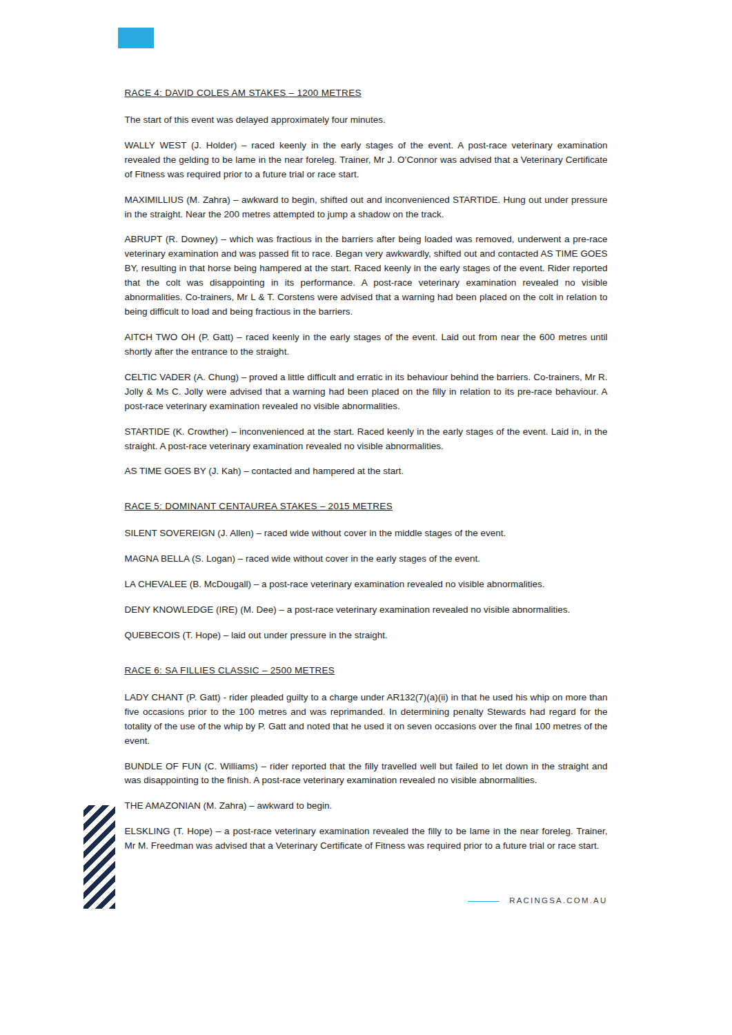Race 4: David Coles AM Stakes – 1200 Metres
The start of this event was delayed approximately four minutes.
WALLY WEST (J. Holder) – raced keenly in the early stages of the event. A post-race veterinary examination revealed the gelding to be lame in the near foreleg. Trainer, Mr J. O’Connor was advised that a Veterinary Certificate of Fitness was required prior to a future trial or race start.
MAXIMILLIUS (M. Zahra) – awkward to begin, shifted out and inconvenienced STARTIDE. Hung out under pressure in the straight. Near the 200 metres attempted to jump a shadow on the track.
ABRUPT (R. Downey) – which was fractious in the barriers after being loaded was removed, underwent a pre-race veterinary examination and was passed fit to race. Began very awkwardly, shifted out and contacted AS TIME GOES BY, resulting in that horse being hampered at the start. Raced keenly in the early stages of the event. Rider reported that the colt was disappointing in its performance. A post-race veterinary examination revealed no visible abnormalities. Co-trainers, Mr L & T. Corstens were advised that a warning had been placed on the colt in relation to being difficult to load and being fractious in the barriers.
AITCH TWO OH (P. Gatt) – raced keenly in the early stages of the event. Laid out from near the 600 metres until shortly after the entrance to the straight.
CELTIC VADER (A. Chung) – proved a little difficult and erratic in its behaviour behind the barriers. Co-trainers, Mr R. Jolly & Ms C. Jolly were advised that a warning had been placed on the filly in relation to its pre-race behaviour. A post-race veterinary examination revealed no visible abnormalities.
STARTIDE (K. Crowther) – inconvenienced at the start. Raced keenly in the early stages of the event. Laid in, in the straight. A post-race veterinary examination revealed no visible abnormalities.
AS TIME GOES BY (J. Kah) – contacted and hampered at the start.
Race 5: Dominant Centaurea Stakes – 2015 Metres
SILENT SOVEREIGN (J. Allen) – raced wide without cover in the middle stages of the event.
MAGNA BELLA (S. Logan) – raced wide without cover in the early stages of the event.
LA CHEVALEE (B. McDougall) – a post-race veterinary examination revealed no visible abnormalities.
DENY KNOWLEDGE (IRE) (M. Dee) – a post-race veterinary examination revealed no visible abnormalities.
QUEBECOIS (T. Hope) – laid out under pressure in the straight.
Race 6: SA Fillies Classic – 2500 Metres
LADY CHANT (P. Gatt) - rider pleaded guilty to a charge under AR132(7)(a)(ii) in that he used his whip on more than five occasions prior to the 100 metres and was reprimanded. In determining penalty Stewards had regard for the totality of the use of the whip by P. Gatt and noted that he used it on seven occasions over the final 100 metres of the event.
BUNDLE OF FUN (C. Williams) – rider reported that the filly travelled well but failed to let down in the straight and was disappointing to the finish. A post-race veterinary examination revealed no visible abnormalities.
THE AMAZONIAN (M. Zahra) – awkward to begin.
ELSKLING (T. Hope) – a post-race veterinary examination revealed the filly to be lame in the near foreleg. Trainer, Mr M. Freedman was advised that a Veterinary Certificate of Fitness was required prior to a future trial or race start.
RACINGSA.COM.AU